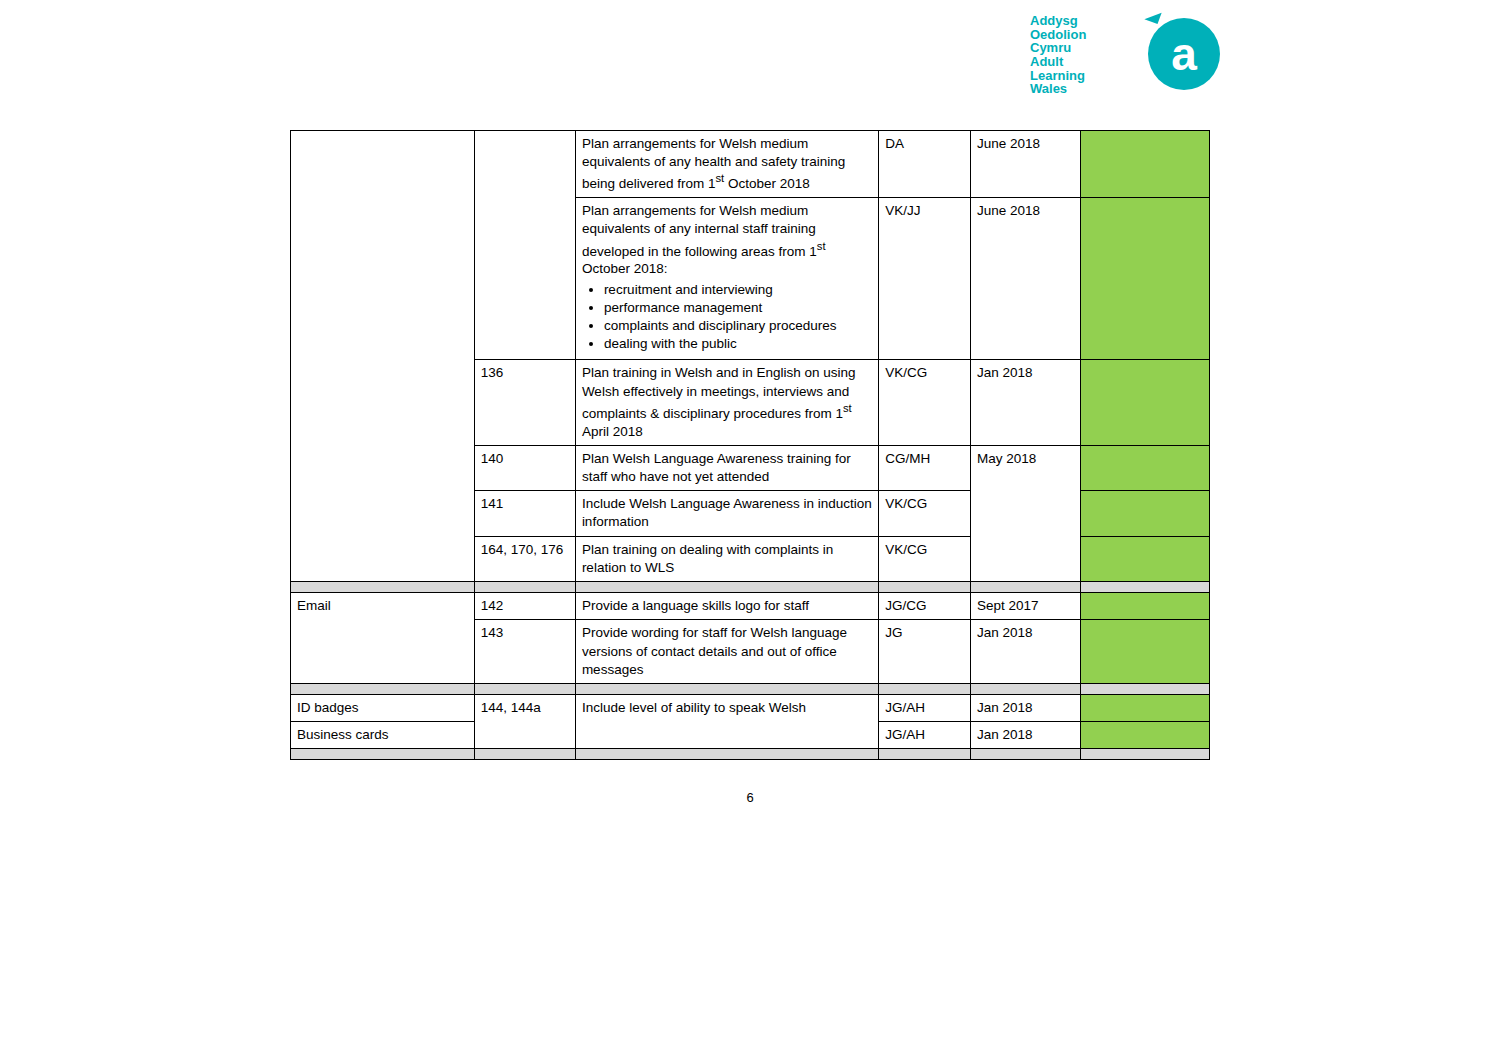Addysg
Oedolion
Cymru
Adult
Learning
Wales
a
| | | Plan arrangements for Welsh medium equivalents of any health and safety training being delivered from 1 st October 2018 | DA | June 2018 | |
| Plan arrangements for Welsh medium equivalents of any internal staff training developed in the following areas from 1 st October 2018: recruitment and interviewing performance management complaints and disciplinary procedures dealing with the public | VK/JJ | June 2018 | |
| 136 | Plan training in Welsh and in English on using Welsh effectively in meetings, interviews and complaints & disciplinary procedures from 1 st April 2018 | VK/CG | Jan 2018 | |
| 140 | Plan Welsh Language Awareness training for staff who have not yet attended | CG/MH | May 2018 | |
| 141 | Include Welsh Language Awareness in induction information | VK/CG | |
| 164, 170, 176 | Plan training on dealing with complaints in relation to WLS | VK/CG | |
| Email | 142 | Provide a language skills logo for staff | JG/CG | Sept 2017 | |
| 143 | Provide wording for staff for Welsh language versions of contact details and out of office messages | JG | Jan 2018 | |
| ID badges | 144, 144a | Include level of ability to speak Welsh | JG/AH | Jan 2018 | |
| Business cards | JG/AH | Jan 2018 | |
6